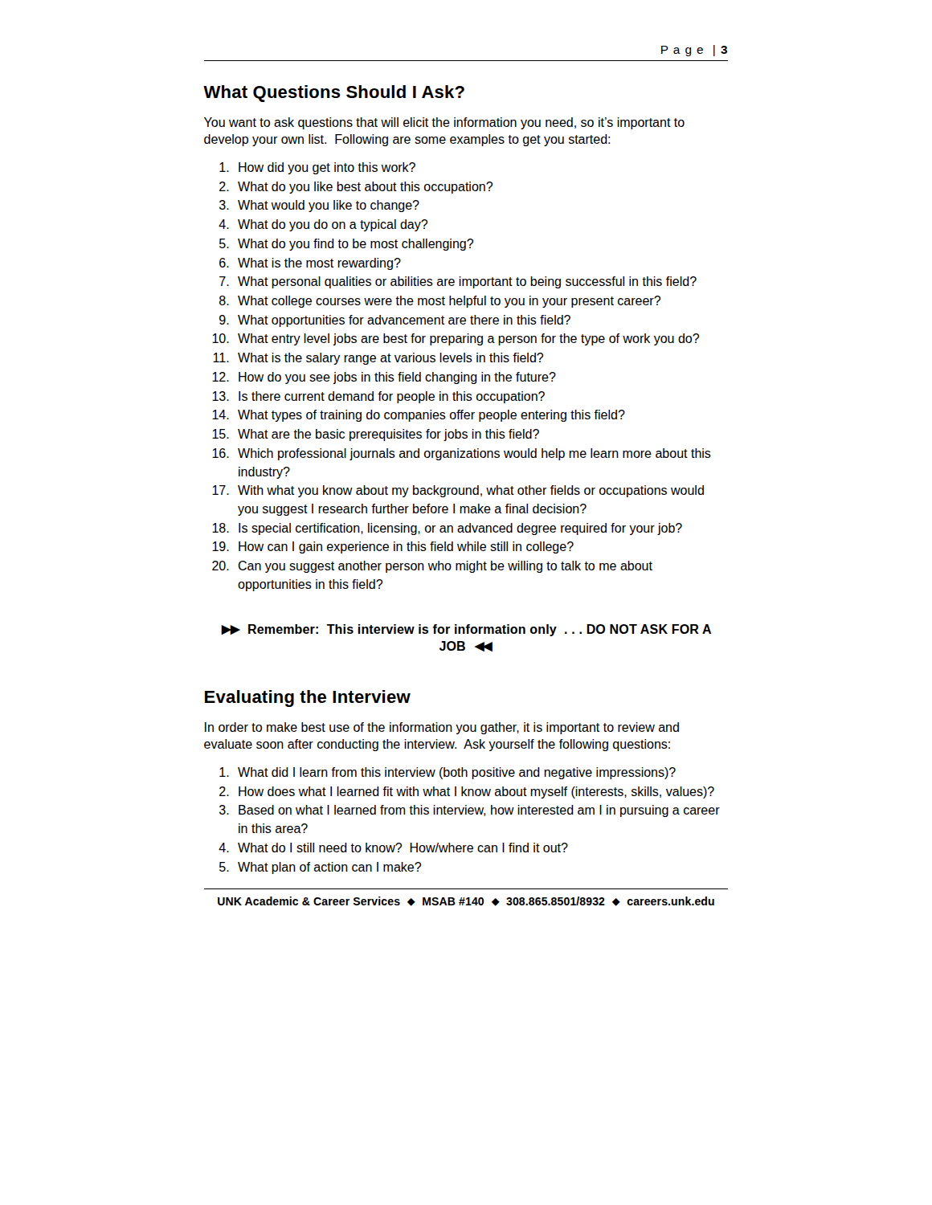P a g e | 3
What Questions Should I Ask?
You want to ask questions that will elicit the information you need, so it’s important to develop your own list. Following are some examples to get you started:
How did you get into this work?
What do you like best about this occupation?
What would you like to change?
What do you do on a typical day?
What do you find to be most challenging?
What is the most rewarding?
What personal qualities or abilities are important to being successful in this field?
What college courses were the most helpful to you in your present career?
What opportunities for advancement are there in this field?
What entry level jobs are best for preparing a person for the type of work you do?
What is the salary range at various levels in this field?
How do you see jobs in this field changing in the future?
Is there current demand for people in this occupation?
What types of training do companies offer people entering this field?
What are the basic prerequisites for jobs in this field?
Which professional journals and organizations would help me learn more about this industry?
With what you know about my background, what other fields or occupations would you suggest I research further before I make a final decision?
Is special certification, licensing, or an advanced degree required for your job?
How can I gain experience in this field while still in college?
Can you suggest another person who might be willing to talk to me about opportunities in this field?
▶▶ Remember: This interview is for information only . . . DO NOT ASK FOR A JOB ◀◀
Evaluating the Interview
In order to make best use of the information you gather, it is important to review and evaluate soon after conducting the interview. Ask yourself the following questions:
What did I learn from this interview (both positive and negative impressions)?
How does what I learned fit with what I know about myself (interests, skills, values)?
Based on what I learned from this interview, how interested am I in pursuing a career in this area?
What do I still need to know? How/where can I find it out?
What plan of action can I make?
UNK Academic & Career Services ◆ MSAB #140 ◆ 308.865.8501/8932 ◆ careers.unk.edu